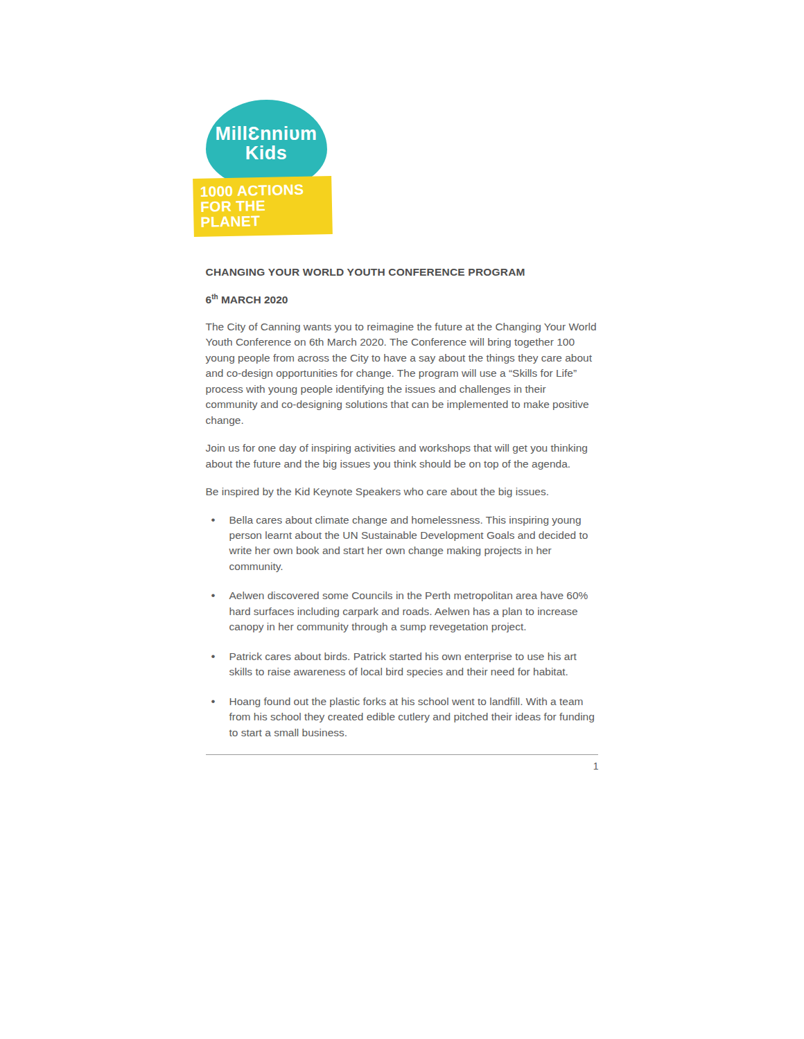MillƐnniᴜm Kids
1000 ACTIONS FOR THE PLANET
CHANGING YOUR WORLD YOUTH CONFERENCE PROGRAM
6th MARCH 2020
The City of Canning wants you to reimagine the future at the Changing Your World Youth Conference on 6th March 2020. The Conference will bring together 100 young people from across the City to have a say about the things they care about and co-design opportunities for change. The program will use a “Skills for Life” process with young people identifying the issues and challenges in their community and co-designing solutions that can be implemented to make positive change.
Join us for one day of inspiring activities and workshops that will get you thinking about the future and the big issues you think should be on top of the agenda.
Be inspired by the Kid Keynote Speakers who care about the big issues.
Bella cares about climate change and homelessness. This inspiring young person learnt about the UN Sustainable Development Goals and decided to write her own book and start her own change making projects in her community.
Aelwen discovered some Councils in the Perth metropolitan area have 60% hard surfaces including carpark and roads. Aelwen has a plan to increase canopy in her community through a sump revegetation project.
Patrick cares about birds. Patrick started his own enterprise to use his art skills to raise awareness of local bird species and their need for habitat.
Hoang found out the plastic forks at his school went to landfill. With a team from his school they created edible cutlery and pitched their ideas for funding to start a small business.
1